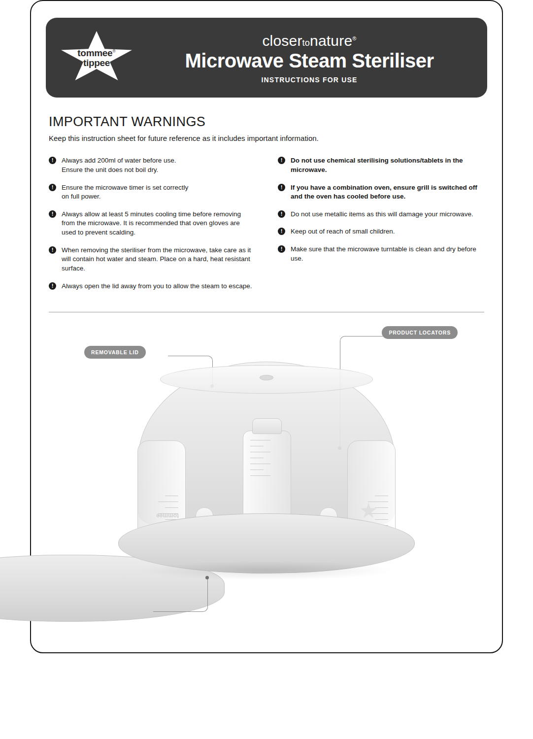tommee®
tippee
closer to nature®
Microwave Steam Steriliser
INSTRUCTIONS FOR USE
IMPORTANT WARNINGS
Keep this instruction sheet for future reference as it includes important information.
Always add 200ml of water before use.
Ensure the unit does not boil dry.
Ensure the microwave timer is set correctly
on full power.
Always allow at least 5 minutes cooling time before removing from the microwave. It is recommended that oven gloves are used to prevent scalding.
When removing the steriliser from the microwave, take care as it will contain hot water and steam. Place on a hard, heat resistant surface.
Always open the lid away from you to allow the steam to escape.
Do not use chemical sterilising solutions/tablets in the microwave.
If you have a combination oven, ensure grill is switched off and the oven has cooled before use.
Do not use metallic items as this will damage your microwave.
Keep out of reach of small children.
Make sure that the microwave turntable is clean and dry before use.
REMOVABLE LID PRODUCT LOCATORS STERILISER BASE TRAY
tommee
tommee tippee®